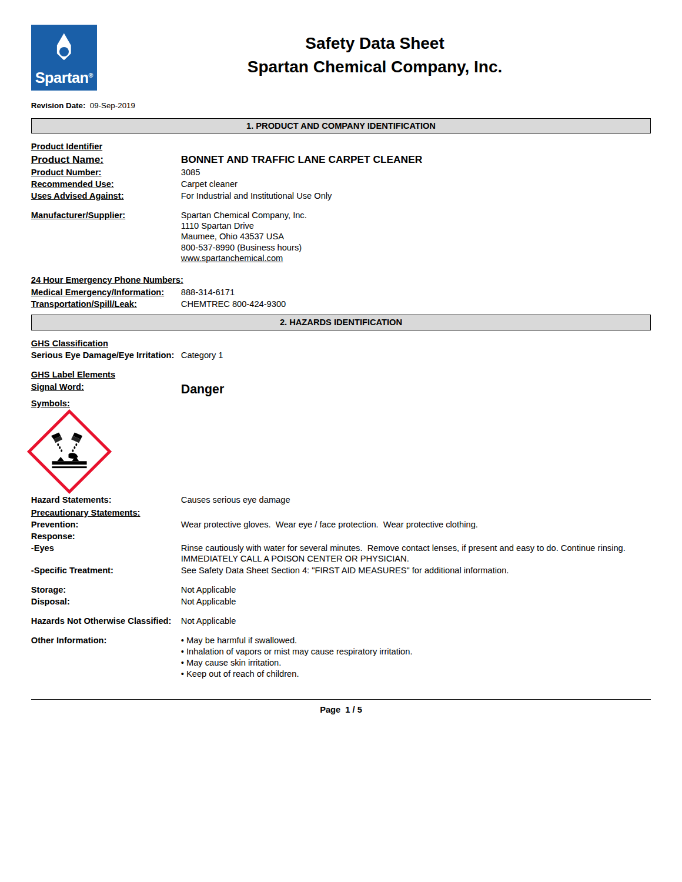Spartan®
Safety Data Sheet
Spartan Chemical Company, Inc.
Revision Date: 09-Sep-2019
1. PRODUCT AND COMPANY IDENTIFICATION
Product Identifier
| Product Name: | BONNET AND TRAFFIC LANE CARPET CLEANER |
| Product Number: | 3085 |
| Recommended Use: | Carpet cleaner |
| Uses Advised Against: | For Industrial and Institutional Use Only |
| Manufacturer/Supplier: | Spartan Chemical Company, Inc. 1110 Spartan Drive Maumee, Ohio 43537 USA 800-537-8990 (Business hours) www.spartanchemical.com |
24 Hour Emergency Phone Numbers:
| Medical Emergency/Information: | 888-314-6171 |
| Transportation/Spill/Leak: | CHEMTREC 800-424-9300 |
2. HAZARDS IDENTIFICATION
GHS Classification
| Serious Eye Damage/Eye Irritation: | Category 1 |
GHS Label Elements
| Signal Word: | Danger |
| Symbols: | |
| Hazard Statements: | Causes serious eye damage |
Precautionary Statements:
| Prevention: | Wear protective gloves. Wear eye / face protection. Wear protective clothing. |
| Response: | |
| -Eyes | Rinse cautiously with water for several minutes. Remove contact lenses, if present and easy to do. Continue rinsing. IMMEDIATELY CALL A POISON CENTER OR PHYSICIAN. |
| -Specific Treatment: | See Safety Data Sheet Section 4: "FIRST AID MEASURES" for additional information. |
| Storage: | Not Applicable |
| Disposal: | Not Applicable |
| Hazards Not Otherwise Classified: | Not Applicable |
| Other Information: | • May be harmful if swallowed. • Inhalation of vapors or mist may cause respiratory irritation. • May cause skin irritation. • Keep out of reach of children. |
Page 1 / 5